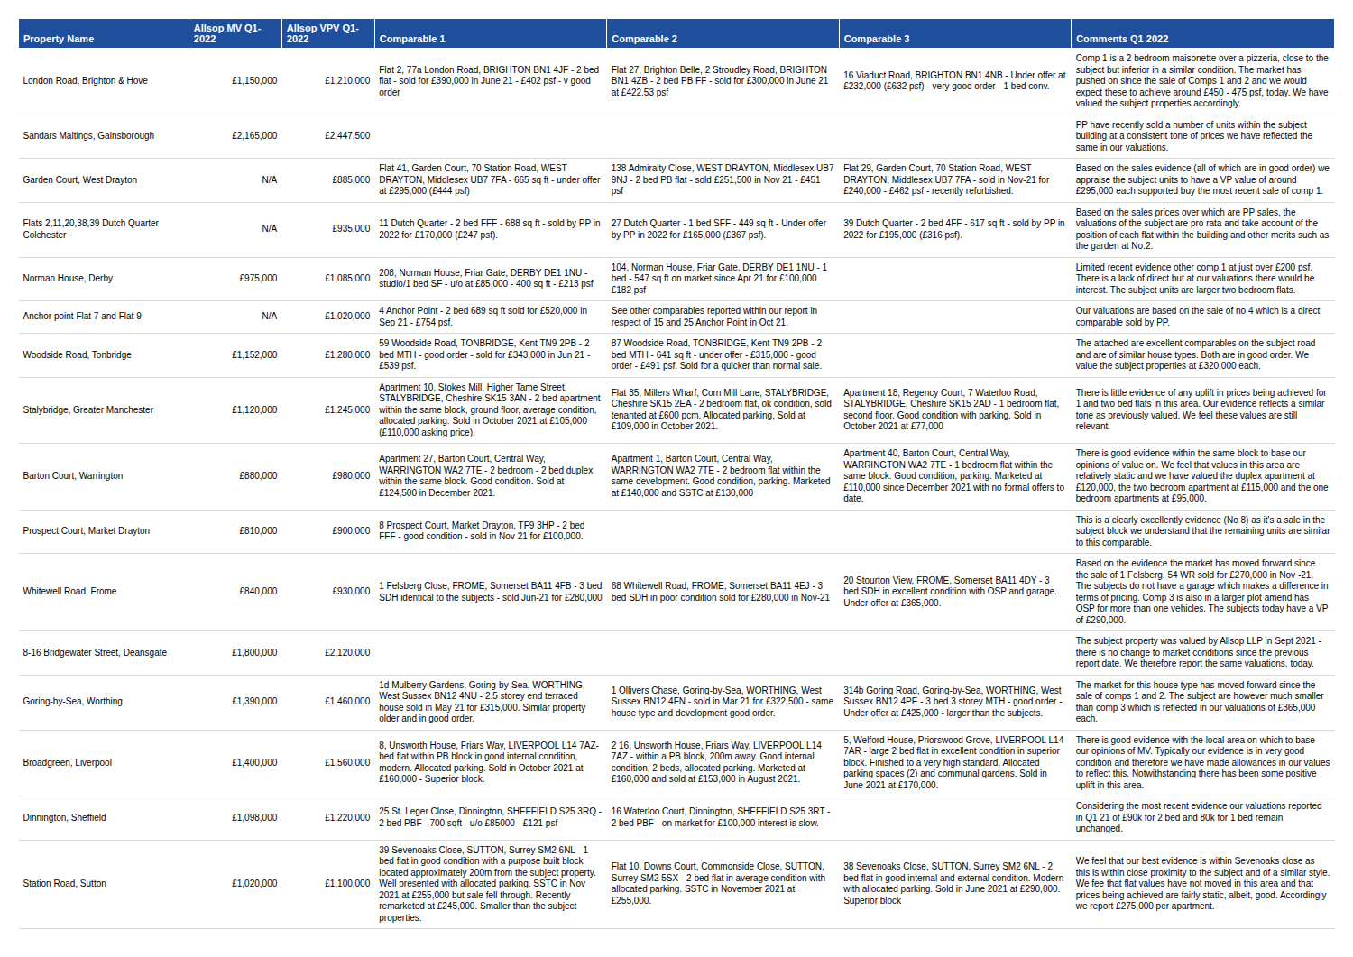| Property Name | Allsop MV Q1-2022 | Allsop VPV Q1-2022 | Comparable 1 | Comparable 2 | Comparable 3 | Comments Q1 2022 |
| --- | --- | --- | --- | --- | --- | --- |
| London Road, Brighton & Hove | £1,150,000 | £1,210,000 | Flat 2, 77a London Road, BRIGHTON BN1 4JF - 2 bed flat - sold for £390,000 in June 21 - £402 psf - v good order | Flat 27, Brighton Belle, 2 Stroudley Road, BRIGHTON BN1 4ZB - 2 bed PB FF - sold for £300,000 in June 21 at £422.53 psf | 16 Viaduct Road, BRIGHTON BN1 4NB - Under offer at £232,000 (£632 psf) - very good order - 1 bed conv. | Comp 1 is a 2 bedroom maisonette over a pizzeria, close to the subject but inferior in a similar condition. The market has pushed on since the sale of Comps 1 and 2 and we would expect these to achieve around £450 - 475 psf, today. We have valued the subject properties accordingly. |
| Sandars Maltings, Gainsborough | £2,165,000 | £2,447,500 | | | | PP have recently sold a number of units within the subject building at a consistent tone of prices we have reflected the same in our valuations. |
| Garden Court, West Drayton | N/A | £885,000 | Flat 41, Garden Court, 70 Station Road, WEST DRAYTON, Middlesex UB7 7FA - 665 sq ft - under offer at £295,000 (£444 psf) | 138 Admiralty Close, WEST DRAYTON, Middlesex UB7 9NJ - 2 bed PB flat - sold £251,500 in Nov 21 - £451 psf | Flat 29, Garden Court, 70 Station Road, WEST DRAYTON, Middlesex UB7 7FA - sold in Nov-21 for £240,000 - £462 psf - recently refurbished. | Based on the sales evidence (all of which are in good order) we appraise the subject units to have a VP value of around £295,000 each supported buy the most recent sale of comp 1. |
| Flats 2,11,20,38,39 Dutch Quarter Colchester | N/A | £935,000 | 11 Dutch Quarter - 2 bed FFF - 688 sq ft - sold by PP in 2022 for £170,000 (£247 psf). | 27 Dutch Quarter - 1 bed SFF - 449 sq ft - Under offer by PP in 2022 for £165,000 (£367 psf). | 39 Dutch Quarter - 2 bed 4FF - 617 sq ft - sold by PP in 2022 for £195,000 (£316 psf). | Based on the sales prices over which are PP sales, the valuations of the subject are pro rata and take account of the position of each flat within the building and other merits such as the garden at No.2. |
| Norman House, Derby | £975,000 | £1,085,000 | 208, Norman House, Friar Gate, DERBY DE1 1NU - studio/1 bed SF - u/o at £85,000 - 400 sq ft - £213 psf | 104, Norman House, Friar Gate, DERBY DE1 1NU - 1 bed - 547 sq ft on market since Apr 21 for £100,000 £182 psf | | Limited recent evidence other comp 1 at just over £200 psf. There is a lack of direct but at our valuations there would be interest. The subject units are larger two bedroom flats. |
| Anchor point Flat 7 and Flat 9 | N/A | £1,020,000 | 4 Anchor Point - 2 bed 689 sq ft sold for £520,000 in Sep 21 - £754 psf. | See other comparables reported within our report in respect of 15 and 25 Anchor Point in Oct 21. | | Our valuations are based on the sale of no 4 which is a direct comparable sold by PP. |
| Woodside Road, Tonbridge | £1,152,000 | £1,280,000 | 59 Woodside Road, TONBRIDGE, Kent TN9 2PB - 2 bed MTH - good order - sold for £343,000 in Jun 21 - £539 psf. | 87 Woodside Road, TONBRIDGE, Kent TN9 2PB - 2 bed MTH - 641 sq ft - under offer - £315,000 - good order - £491 psf. Sold for a quicker than normal sale. | | The attached are excellent comparables on the subject road and are of similar house types. Both are in good order. We value the subject properties at £320,000 each. |
| Stalybridge, Greater Manchester | £1,120,000 | £1,245,000 | Apartment 10, Stokes Mill, Higher Tame Street, STALYBRIDGE, Cheshire SK15 3AN - 2 bed apartment within the same block, ground floor, average condition, allocated parking. Sold in October 2021 at £105,000 (£110,000 asking price). | Flat 35, Millers Wharf, Corn Mill Lane, STALYBRIDGE, Cheshire SK15 2EA - 2 bedroom flat, ok condition, sold tenanted at £600 pcm. Allocated parking, Sold at £109,000 in October 2021. | Apartment 18, Regency Court, 7 Waterloo Road, STALYBRIDGE, Cheshire SK15 2AD - 1 bedroom flat, second floor. Good condition with parking. Sold in October 2021 at £77,000 | There is little evidence of any uplift in prices being achieved for 1 and two bed flats in this area. Our evidence reflects a similar tone as previously valued. We feel these values are still relevant. |
| Barton Court, Warrington | £880,000 | £980,000 | Apartment 27, Barton Court, Central Way, WARRINGTON WA2 7TE - 2 bedroom - 2 bed duplex within the same block. Good condition. Sold at £124,500 in December 2021. | Apartment 1, Barton Court, Central Way, WARRINGTON WA2 7TE - 2 bedroom flat within the same development. Good condition, parking. Marketed at £140,000 and SSTC at £130,000 | Apartment 40, Barton Court, Central Way, WARRINGTON WA2 7TE - 1 bedroom flat within the same block. Good condition, parking. Marketed at £110,000 since December 2021 with no formal offers to date. | There is good evidence within the same block to base our opinions of value on. We feel that values in this area are relatively static and we have valued the duplex apartment at £120,000, the two bedroom apartment at £115,000 and the one bedroom apartments at £95,000. |
| Prospect Court, Market Drayton | £810,000 | £900,000 | 8 Prospect Court, Market Drayton, TF9 3HP - 2 bed FFF - good condition - sold in Nov 21 for £100,000. | | | This is a clearly excellently evidence (No 8) as it's a sale in the subject block we understand that the remaining units are similar to this comparable. |
| Whitewell Road, Frome | £840,000 | £930,000 | 1 Felsberg Close, FROME, Somerset BA11 4FB - 3 bed SDH identical to the subjects - sold Jun-21 for £280,000 | 68 Whitewell Road, FROME, Somerset BA11 4EJ - 3 bed SDH in poor condition sold for £280,000 in Nov-21 | 20 Stourton View, FROME, Somerset BA11 4DY - 3 bed SDH in excellent condition with OSP and garage. Under offer at £365,000. | Based on the evidence the market has moved forward since the sale of 1 Felsberg. 54 WR sold for £270,000 in Nov -21. The subjects do not have a garage which makes a difference in terms of pricing. Comp 3 is also in a larger plot amend has OSP for more than one vehicles. The subjects today have a VP of £290,000. |
| 8-16 Bridgewater Street, Deansgate | £1,800,000 | £2,120,000 | | | | The subject property was valued by Allsop LLP in Sept 2021 - there is no change to market conditions since the previous report date. We therefore report the same valuations, today. |
| Goring-by-Sea, Worthing | £1,390,000 | £1,460,000 | 1d Mulberry Gardens, Goring-by-Sea, WORTHING, West Sussex BN12 4NU - 2.5 storey end terraced house sold in May 21 for £315,000. Similar property older and in good order. | 1 Ollivers Chase, Goring-by-Sea, WORTHING, West Sussex BN12 4FN - sold in Mar 21 for £322,500 - same house type and development good order. | 314b Goring Road, Goring-by-Sea, WORTHING, West Sussex BN12 4PE - 3 bed 3 storey MTH - good order - Under offer at £425,000 - larger than the subjects. | The market for this house type has moved forward since the sale of comps 1 and 2. The subject are however much smaller than comp 3 which is reflected in our valuations of £365,000 each. |
| Broadgreen, Liverpool | £1,400,000 | £1,560,000 | 8, Unsworth House, Friars Way, LIVERPOOL L14 7AZ- bed flat within PB block in good internal condition, modern. Allocated parking. Sold in October 2021 at £160,000 - Superior block. | 2 16, Unsworth House, Friars Way, LIVERPOOL L14 7AZ - within a PB block, 200m away. Good internal condition, 2 beds, allocated parking. Marketed at £160,000 and sold at £153,000 in August 2021. | 5, Welford House, Priorswood Grove, LIVERPOOL L14 7AR - large 2 bed flat in excellent condition in superior block. Finished to a very high standard. Allocated parking spaces (2) and communal gardens. Sold in June 2021 at £170,000. | There is good evidence with the local area on which to base our opinions of MV. Typically our evidence is in very good condition and therefore we have made allowances in our values to reflect this. Notwithstanding there has been some positive uplift in this area. |
| Dinnington, Sheffield | £1,098,000 | £1,220,000 | 25 St. Leger Close, Dinnington, SHEFFIELD S25 3RQ - 2 bed PBF - 700 sqft - u/o £85000 - £121 psf | 16 Waterloo Court, Dinnington, SHEFFIELD S25 3RT - 2 bed PBF - on market for £100,000 interest is slow. | | Considering the most recent evidence our valuations reported in Q1 21 of £90k for 2 bed and 80k for 1 bed remain unchanged. |
| Station Road, Sutton | £1,020,000 | £1,100,000 | 39 Sevenoaks Close, SUTTON, Surrey SM2 6NL - 1 bed flat in good condition with a purpose built block located approximately 200m from the subject property. Well presented with allocated parking. SSTC in Nov 2021 at £255,000 but sale fell through. Recently remarketed at £245,000. Smaller than the subject properties. | Flat 10, Downs Court, Commonside Close, SUTTON, Surrey SM2 5SX - 2 bed flat in average condition with allocated parking. SSTC in November 2021 at £255,000. | 38 Sevenoaks Close, SUTTON, Surrey SM2 6NL - 2 bed flat in good internal and external condition. Modern with allocated parking. Sold in June 2021 at £290,000. Superior block | We feel that our best evidence is within Sevenoaks close as this is within close proximity to the subject and of a similar style. We fee that flat values have not moved in this area and that prices being achieved are fairly static, albeit, good. Accordingly we report £275,000 per apartment. |